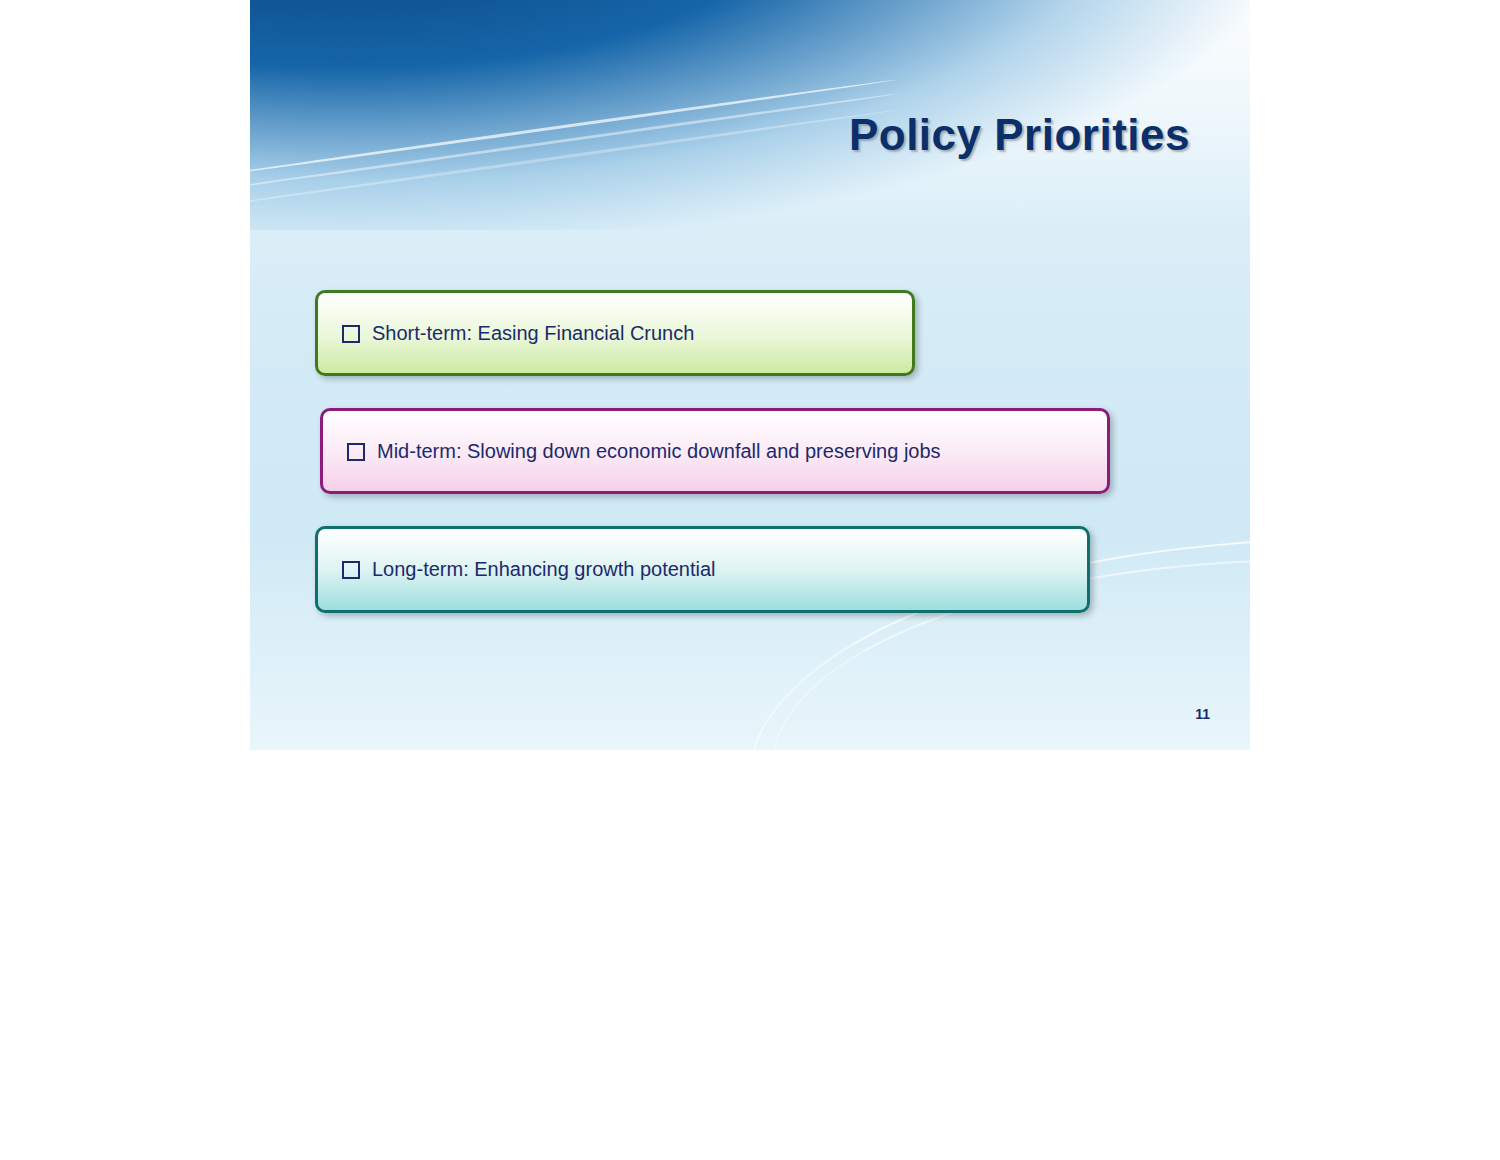Policy Priorities
Short-term: Easing Financial Crunch
Mid-term: Slowing down economic downfall and preserving jobs
Long-term: Enhancing growth potential
11